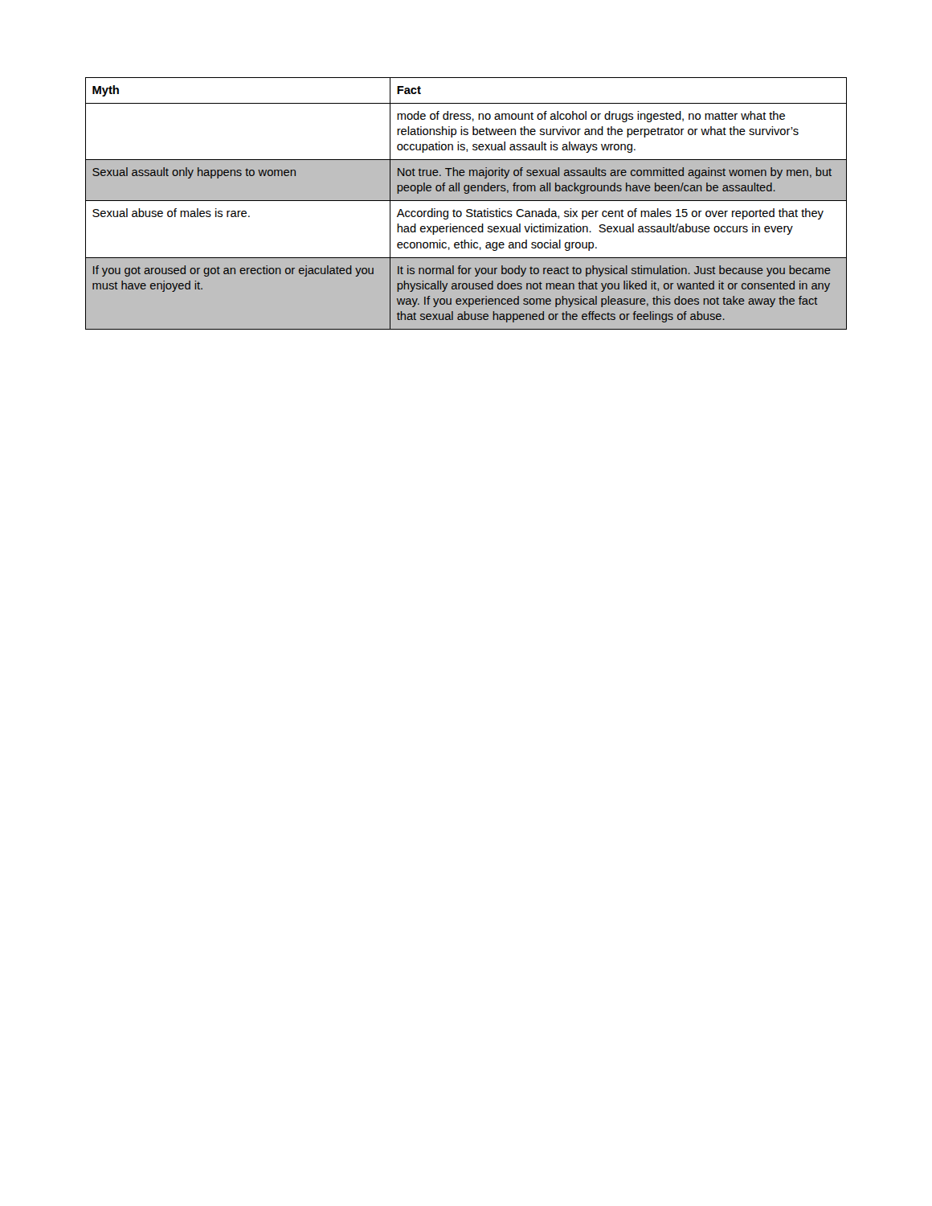| Myth | Fact |
| --- | --- |
| | mode of dress, no amount of alcohol or drugs ingested, no matter what the relationship is between the survivor and the perpetrator or what the survivor’s occupation is, sexual assault is always wrong. |
| Sexual assault only happens to women | Not true. The majority of sexual assaults are committed against women by men, but people of all genders, from all backgrounds have been/can be assaulted. |
| Sexual abuse of males is rare. | According to Statistics Canada, six per cent of males 15 or over reported that they had experienced sexual victimization. Sexual assault/abuse occurs in every economic, ethic, age and social group. |
| If you got aroused or got an erection or ejaculated you must have enjoyed it. | It is normal for your body to react to physical stimulation. Just because you became physically aroused does not mean that you liked it, or wanted it or consented in any way. If you experienced some physical pleasure, this does not take away the fact that sexual abuse happened or the effects or feelings of abuse. |